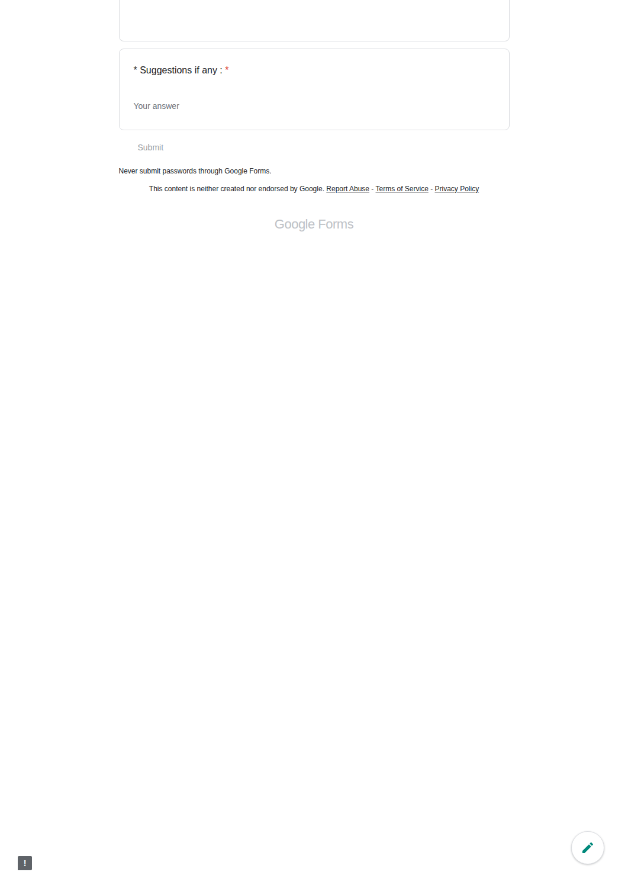* Suggestions if any : *
Your answer
Submit
Never submit passwords through Google Forms.
This content is neither created nor endorsed by Google. Report Abuse - Terms of Service - Privacy Policy
Google Forms
!